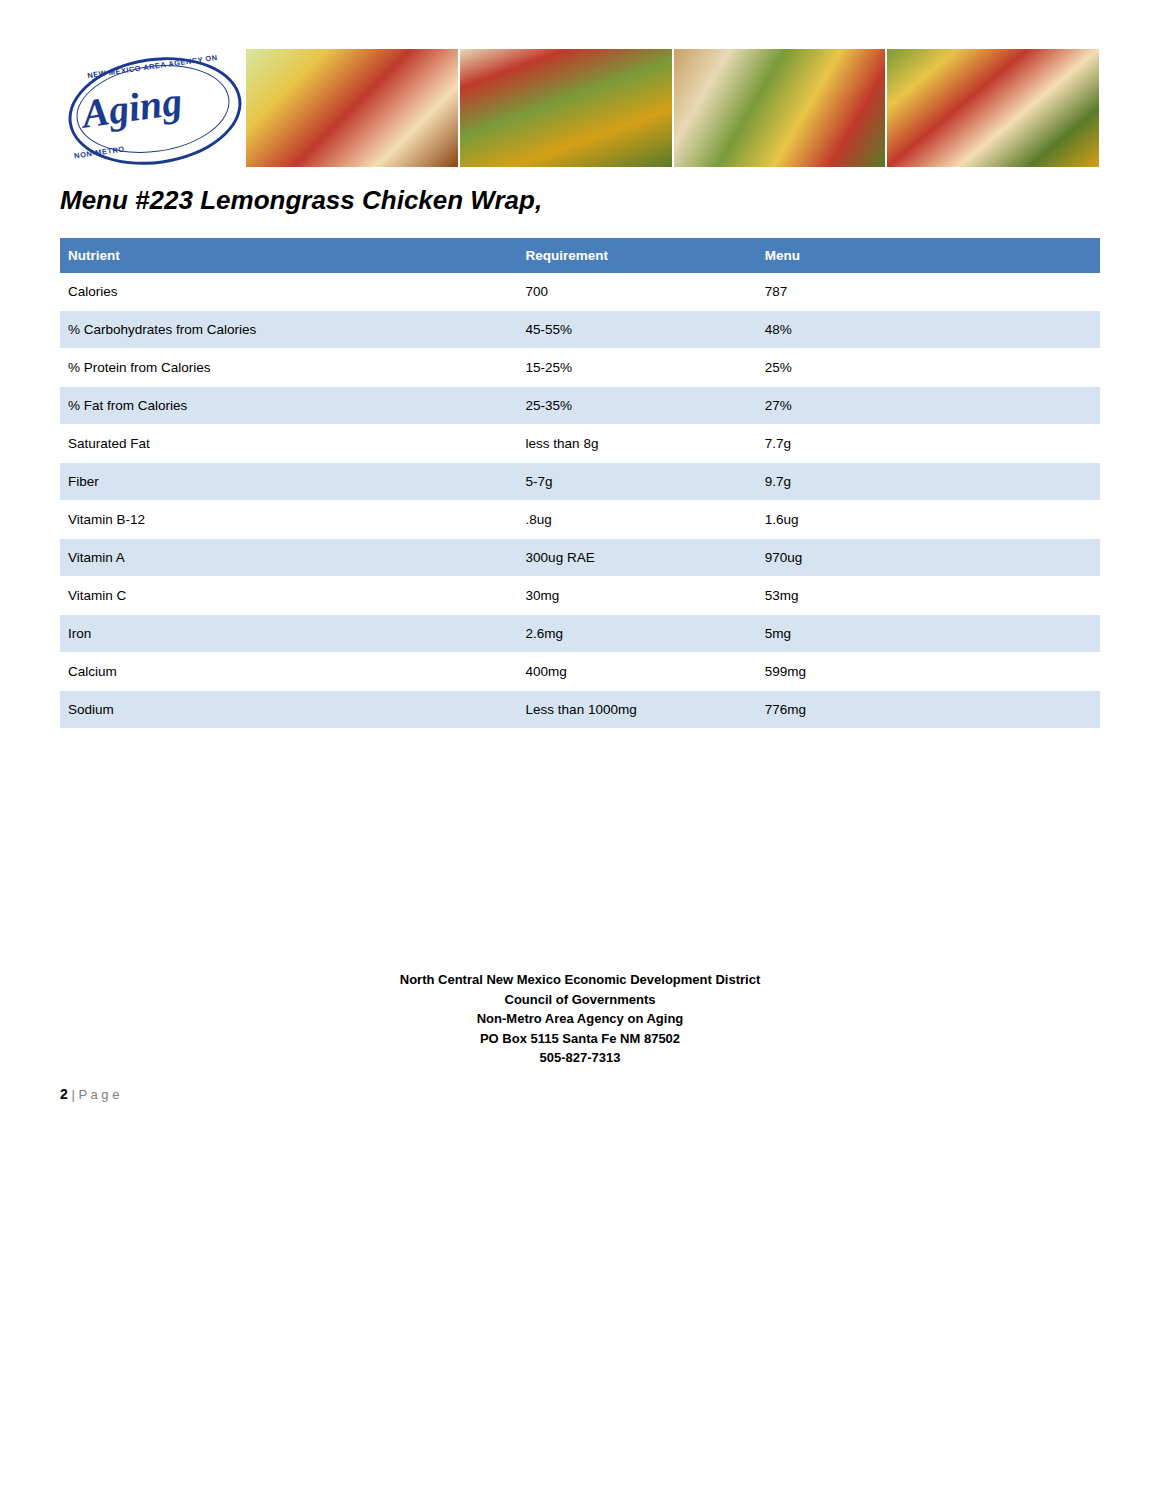NEW MEXICO AREA AGENCY ON
Aging
NON-METRO
Menu #223 Lemongrass Chicken Wrap,
| Nutrient | Requirement | Menu |
| --- | --- | --- |
| Calories | 700 | 787 |
| % Carbohydrates from Calories | 45-55% | 48% |
| % Protein from Calories | 15-25% | 25% |
| % Fat from Calories | 25-35% | 27% |
| Saturated Fat | less than 8g | 7.7g |
| Fiber | 5-7g | 9.7g |
| Vitamin B-12 | .8ug | 1.6ug |
| Vitamin A | 300ug RAE | 970ug |
| Vitamin C | 30mg | 53mg |
| Iron | 2.6mg | 5mg |
| Calcium | 400mg | 599mg |
| Sodium | Less than 1000mg | 776mg |
North Central New Mexico Economic Development District
Council of Governments
Non-Metro Area Agency on Aging
PO Box 5115 Santa Fe NM 87502
505-827-7313
2 | P a g e